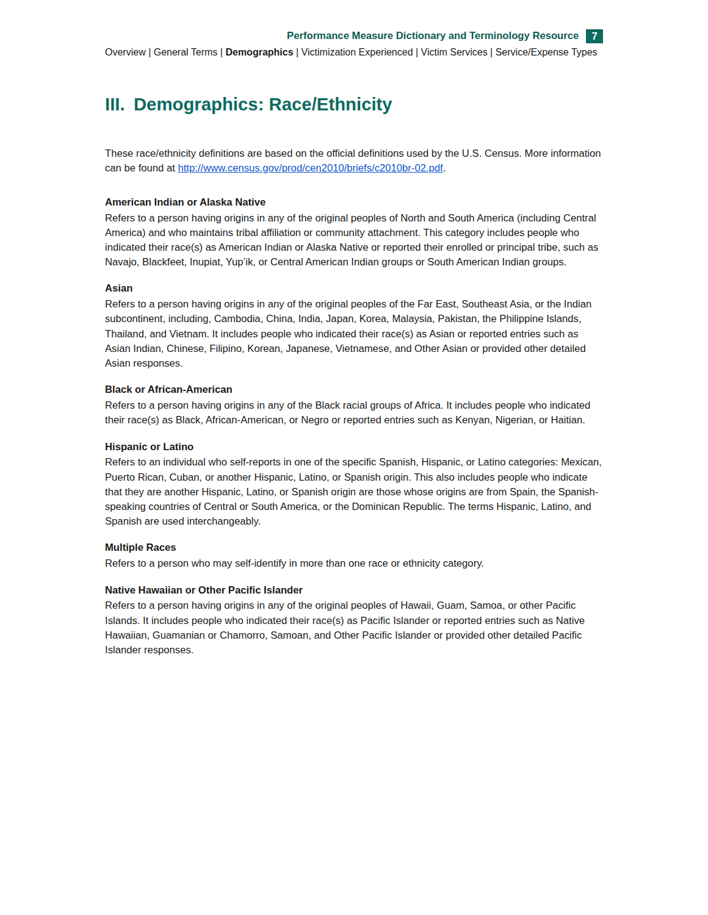Performance Measure Dictionary and Terminology Resource 7
Overview | General Terms | Demographics | Victimization Experienced | Victim Services | Service/Expense Types
III. Demographics: Race/Ethnicity
These race/ethnicity definitions are based on the official definitions used by the U.S. Census. More information can be found at http://www.census.gov/prod/cen2010/briefs/c2010br-02.pdf.
American Indian or Alaska Native
Refers to a person having origins in any of the original peoples of North and South America (including Central America) and who maintains tribal affiliation or community attachment. This category includes people who indicated their race(s) as American Indian or Alaska Native or reported their enrolled or principal tribe, such as Navajo, Blackfeet, Inupiat, Yup’ik, or Central American Indian groups or South American Indian groups.
Asian
Refers to a person having origins in any of the original peoples of the Far East, Southeast Asia, or the Indian subcontinent, including, Cambodia, China, India, Japan, Korea, Malaysia, Pakistan, the Philippine Islands, Thailand, and Vietnam. It includes people who indicated their race(s) as Asian or reported entries such as Asian Indian, Chinese, Filipino, Korean, Japanese, Vietnamese, and Other Asian or provided other detailed Asian responses.
Black or African-American
Refers to a person having origins in any of the Black racial groups of Africa. It includes people who indicated their race(s) as Black, African-American, or Negro or reported entries such as Kenyan, Nigerian, or Haitian.
Hispanic or Latino
Refers to an individual who self-reports in one of the specific Spanish, Hispanic, or Latino categories: Mexican, Puerto Rican, Cuban, or another Hispanic, Latino, or Spanish origin. This also includes people who indicate that they are another Hispanic, Latino, or Spanish origin are those whose origins are from Spain, the Spanish-speaking countries of Central or South America, or the Dominican Republic. The terms Hispanic, Latino, and Spanish are used interchangeably.
Multiple Races
Refers to a person who may self-identify in more than one race or ethnicity category.
Native Hawaiian or Other Pacific Islander
Refers to a person having origins in any of the original peoples of Hawaii, Guam, Samoa, or other Pacific Islands. It includes people who indicated their race(s) as Pacific Islander or reported entries such as Native Hawaiian, Guamanian or Chamorro, Samoan, and Other Pacific Islander or provided other detailed Pacific Islander responses.